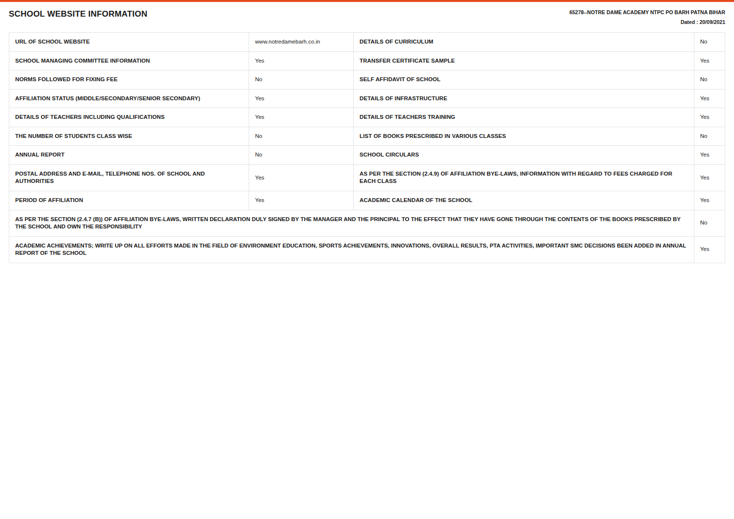School Website Information
65278--NOTRE DAME ACADEMY NTPC PO BARH PATNA BIHAR
Dated : 20/09/2021
| URL of School Website | www.notredamebarh.co.in | Details of Curriculum | No |
| School Managing Committee Information | Yes | Transfer Certificate Sample | Yes |
| Norms followed for fixing fee | No | Self Affidavit of School | No |
| Affiliation Status (Middle/Secondary/Senior Secondary) | Yes | Details of Infrastructure | Yes |
| Details of Teachers including qualifications | Yes | Details of Teachers Training | Yes |
| The number of students class wise | No | List of books prescribed in various classes | No |
| Annual Report | No | School Circulars | Yes |
| Postal address and e-mail, telephone nos. of school and authorities | Yes | As per the Section (2.4.9) of Affiliation Bye-laws, information with regard to fees charged for each class | Yes |
| Period of Affiliation | Yes | Academic Calendar of the School | Yes |
| As per the Section (2.4.7 (b)) of Affiliation Bye-laws, written declaration duly signed by the Manager and the Principal to the effect that they have gone through the contents of the books prescribed by the school and own the responsibility | No |
| Academic achievements; write up on all efforts made in the field of environment education, sports achievements, innovations, overall results, PTA activities, important SMC decisions been added in Annual Report of the school | Yes |